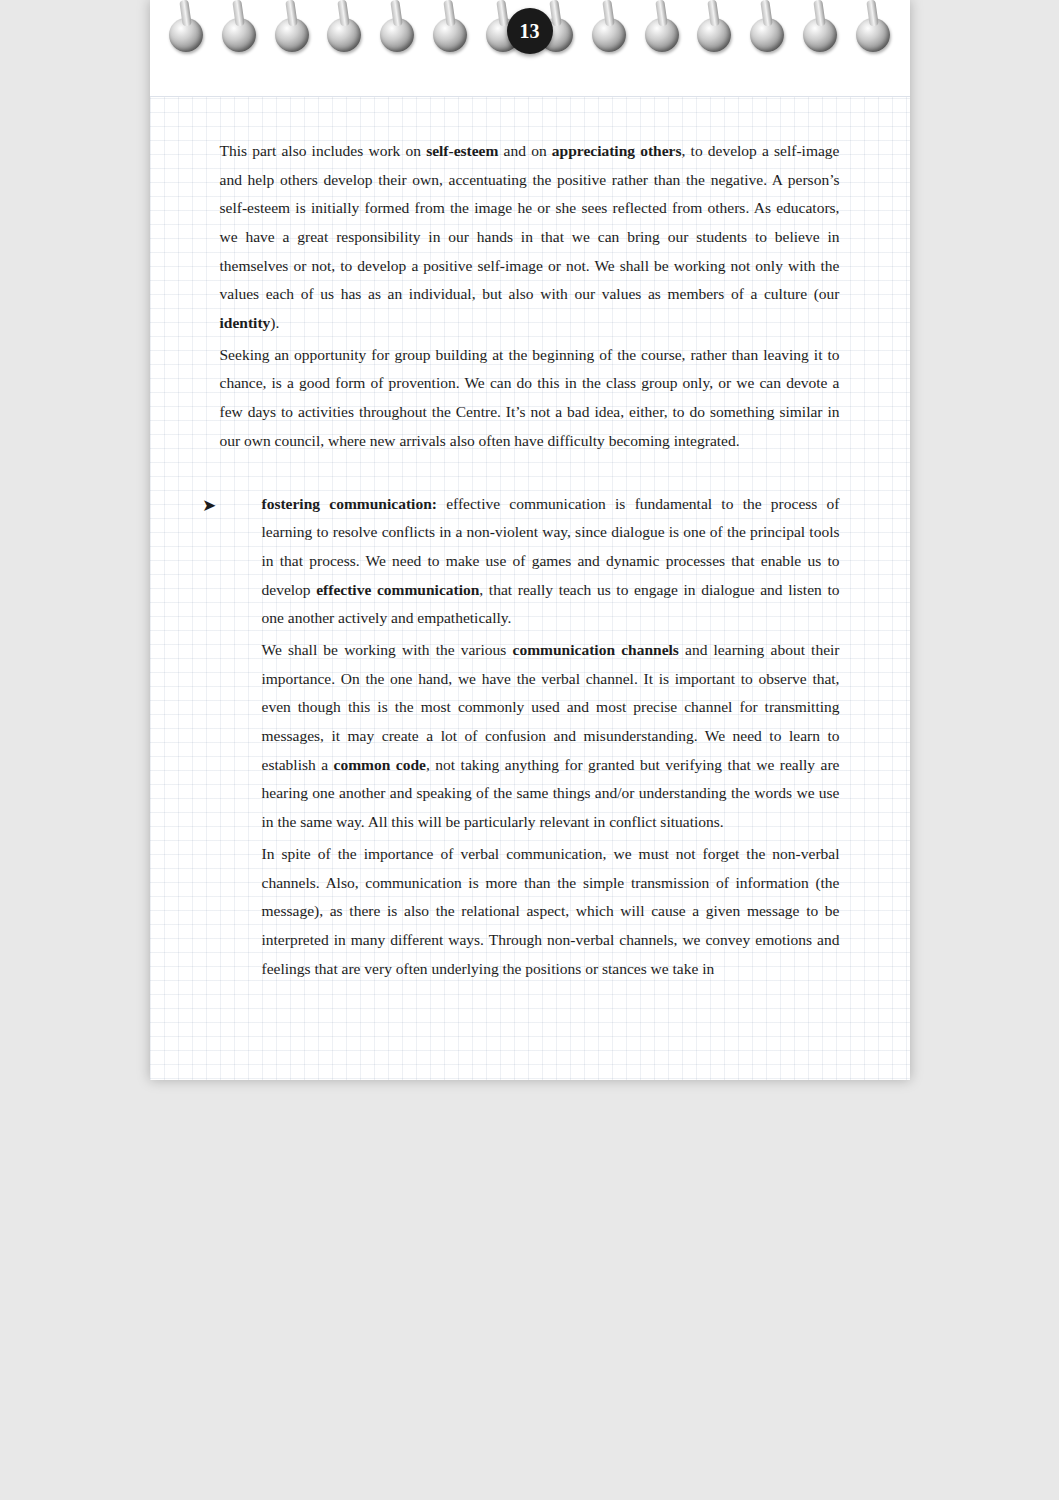13
This part also includes work on self-esteem and on appreciating others, to develop a self-image and help others develop their own, accentuating the positive rather than the negative. A person’s self-esteem is initially formed from the image he or she sees reflected from others. As educators, we have a great responsibility in our hands in that we can bring our students to believe in themselves or not, to develop a positive self-image or not. We shall be working not only with the values each of us has as an individual, but also with our values as members of a culture (our identity).
Seeking an opportunity for group building at the beginning of the course, rather than leaving it to chance, is a good form of provention. We can do this in the class group only, or we can devote a few days to activities throughout the Centre. It’s not a bad idea, either, to do something similar in our own council, where new arrivals also often have difficulty becoming integrated.
➤
fostering communication: effective communication is fundamental to the process of learning to resolve conflicts in a non-violent way, since dialogue is one of the principal tools in that process. We need to make use of games and dynamic processes that enable us to develop effective communication, that really teach us to engage in dialogue and listen to one another actively and empathetically.
We shall be working with the various communication channels and learning about their importance. On the one hand, we have the verbal channel. It is important to observe that, even though this is the most commonly used and most precise channel for transmitting messages, it may create a lot of confusion and misunderstanding. We need to learn to establish a common code, not taking anything for granted but verifying that we really are hearing one another and speaking of the same things and/or understanding the words we use in the same way. All this will be particularly relevant in conflict situations.
In spite of the importance of verbal communication, we must not forget the non-verbal channels. Also, communication is more than the simple transmission of information (the message), as there is also the relational aspect, which will cause a given message to be interpreted in many different ways. Through non-verbal channels, we convey emotions and feelings that are very often underlying the positions or stances we take in